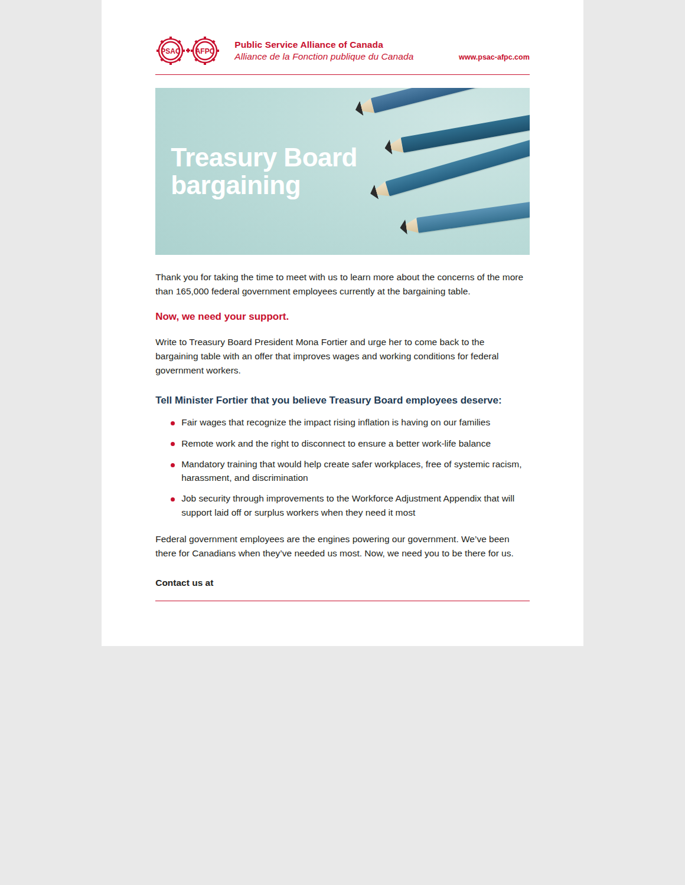PSAC AFPC
Public Service Alliance of Canada
Alliance de la Fonction publique du Canada
www.psac-afpc.com
Treasury Board
bargaining
Thank you for taking the time to meet with us to learn more about the concerns of the more than 165,000 federal government employees currently at the bargaining table.
Now, we need your support.
Write to Treasury Board President Mona Fortier and urge her to come back to the bargaining table with an offer that improves wages and working conditions for federal government workers.
Tell Minister Fortier that you believe Treasury Board employees deserve:
Fair wages that recognize the impact rising inflation is having on our families
Remote work and the right to disconnect to ensure a better work-life balance
Mandatory training that would help create safer workplaces, free of systemic racism, harassment, and discrimination
Job security through improvements to the Workforce Adjustment Appendix that will support laid off or surplus workers when they need it most
Federal government employees are the engines powering our government. We’ve been there for Canadians when they’ve needed us most. Now, we need you to be there for us.
Contact us at